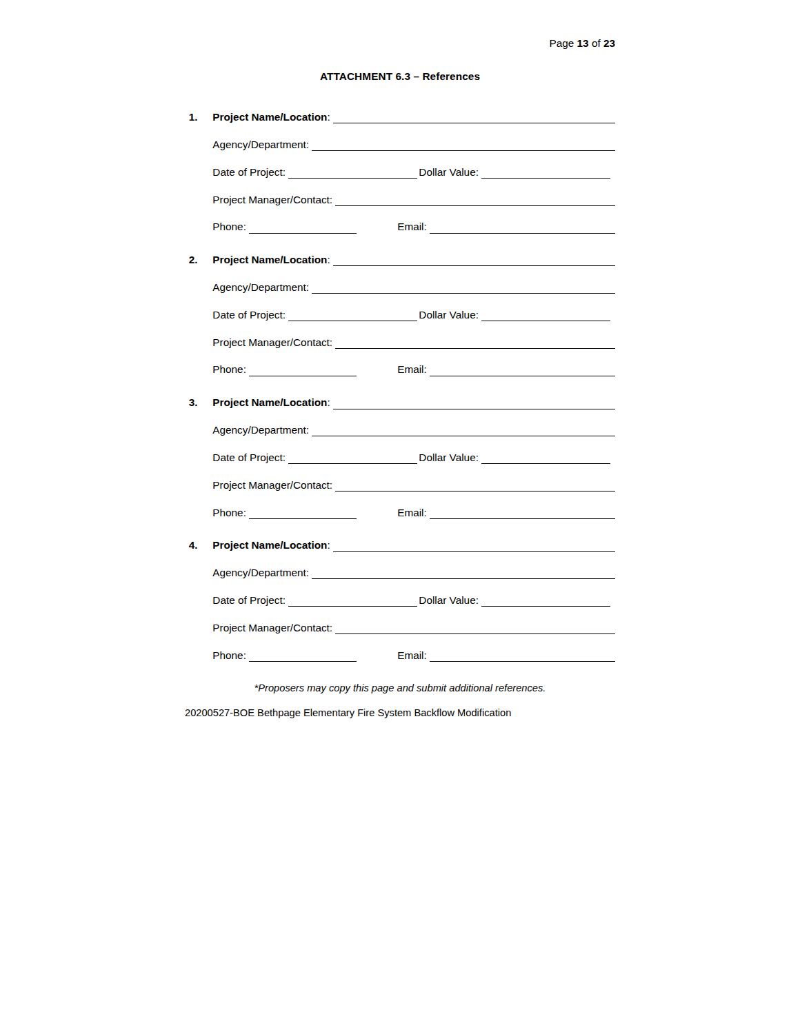Page 13 of 23
ATTACHMENT 6.3 – References
Project Name/Location:
Agency/Department:
Date of Project: Dollar Value:
Project Manager/Contact:
Phone: Email:
Project Name/Location:
Agency/Department:
Date of Project: Dollar Value:
Project Manager/Contact:
Phone: Email:
Project Name/Location:
Agency/Department:
Date of Project: Dollar Value:
Project Manager/Contact:
Phone: Email:
Project Name/Location:
Agency/Department:
Date of Project: Dollar Value:
Project Manager/Contact:
Phone: Email:
*Proposers may copy this page and submit additional references.
20200527-BOE Bethpage Elementary Fire System Backflow Modification